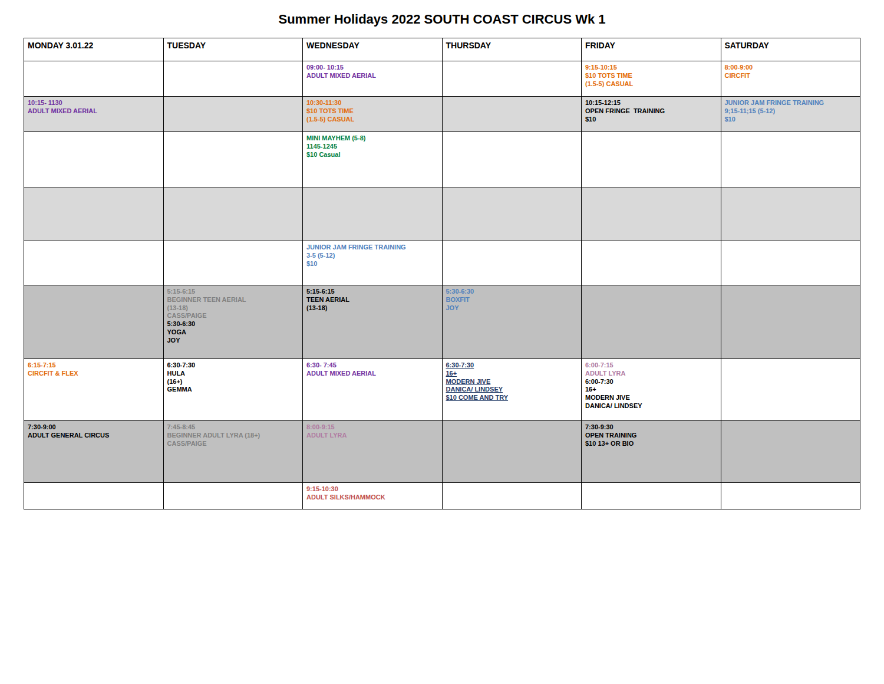Summer Holidays 2022 SOUTH COAST CIRCUS Wk 1
| MONDAY 3.01.22 | TUESDAY | WEDNESDAY | THURSDAY | FRIDAY | SATURDAY |
| --- | --- | --- | --- | --- | --- |
| | | 09:00- 10:15 ADULT MIXED AERIAL | | 9:15-10:15 $10 TOTS TIME (1.5-5) CASUAL | 8:00-9:00 CIRCFIT |
| 10:15- 1130 ADULT MIXED AERIAL | | 10:30-11:30 $10 TOTS TIME (1.5-5) CASUAL | | 10:15-12:15 OPEN FRINGE TRAINING $10 | JUNIOR JAM FRINGE TRAINING 9;15-11;15 (5-12) $10 |
| | | MINI MAYHEM (5-8) 1145-1245 $10 Casual | | | |
| | | JUNIOR JAM FRINGE TRAINING 3-5 (5-12) $10 | | | |
| | 5:15-6:15 BEGINNER TEEN AERIAL (13-18) CASS/PAIGE 5:30-6:30 YOGA JOY | 5:15-6:15 TEEN AERIAL (13-18) | 5:30-6:30 BOXFIT JOY | | |
| 6:15-7:15 CIRCFIT & FLEX | 6:30-7:30 HULA (16+) GEMMA | 6:30- 7:45 ADULT MIXED AERIAL | 6:30-7:30 16+ MODERN JIVE DANICA/ LINDSEY $10 COME AND TRY | 6:00-7:15 ADULT LYRA 6:00-7:30 16+ MODERN JIVE DANICA/ LINDSEY | |
| 7:30-9:00 ADULT GENERAL CIRCUS | 7:45-8:45 BEGINNER ADULT LYRA (18+) CASS/PAIGE | 8:00-9:15 ADULT LYRA | | 7:30-9:30 OPEN TRAINING $10 13+ OR BIO | |
| | | 9:15-10:30 ADULT SILKS/HAMMOCK | | | |